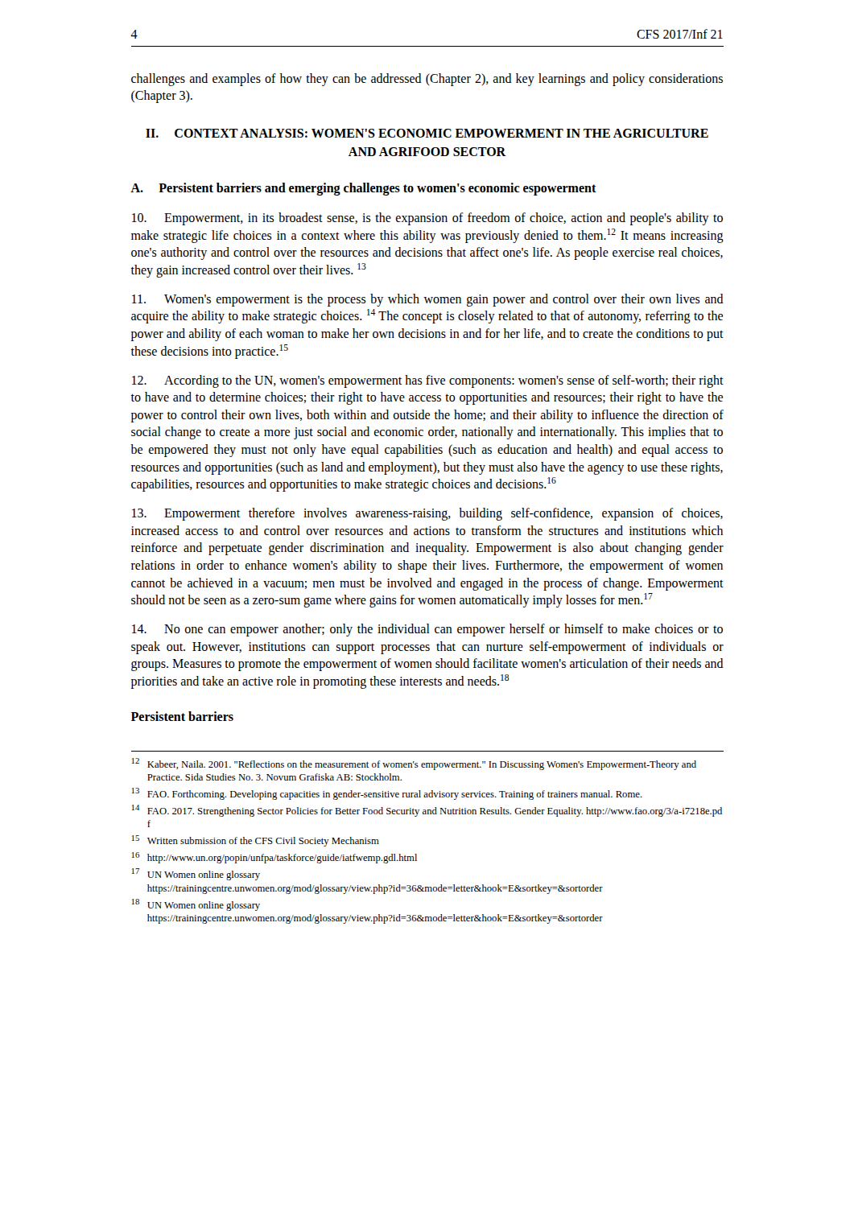4 CFS 2017/Inf 21
challenges and examples of how they can be addressed (Chapter 2), and key learnings and policy considerations (Chapter 3).
II. CONTEXT ANALYSIS: WOMEN'S ECONOMIC EMPOWERMENT IN THE AGRICULTURE AND AGRIFOOD SECTOR
A. Persistent barriers and emerging challenges to women's economic espowerment
10. Empowerment, in its broadest sense, is the expansion of freedom of choice, action and people's ability to make strategic life choices in a context where this ability was previously denied to them.12 It means increasing one's authority and control over the resources and decisions that affect one's life. As people exercise real choices, they gain increased control over their lives. 13
11. Women's empowerment is the process by which women gain power and control over their own lives and acquire the ability to make strategic choices. 14 The concept is closely related to that of autonomy, referring to the power and ability of each woman to make her own decisions in and for her life, and to create the conditions to put these decisions into practice.15
12. According to the UN, women's empowerment has five components: women's sense of self-worth; their right to have and to determine choices; their right to have access to opportunities and resources; their right to have the power to control their own lives, both within and outside the home; and their ability to influence the direction of social change to create a more just social and economic order, nationally and internationally. This implies that to be empowered they must not only have equal capabilities (such as education and health) and equal access to resources and opportunities (such as land and employment), but they must also have the agency to use these rights, capabilities, resources and opportunities to make strategic choices and decisions.16
13. Empowerment therefore involves awareness-raising, building self-confidence, expansion of choices, increased access to and control over resources and actions to transform the structures and institutions which reinforce and perpetuate gender discrimination and inequality. Empowerment is also about changing gender relations in order to enhance women's ability to shape their lives. Furthermore, the empowerment of women cannot be achieved in a vacuum; men must be involved and engaged in the process of change. Empowerment should not be seen as a zero-sum game where gains for women automatically imply losses for men.17
14. No one can empower another; only the individual can empower herself or himself to make choices or to speak out. However, institutions can support processes that can nurture self-empowerment of individuals or groups. Measures to promote the empowerment of women should facilitate women's articulation of their needs and priorities and take an active role in promoting these interests and needs.18
Persistent barriers
Kabeer, Naila. 2001. "Reflections on the measurement of women's empowerment." In Discussing Women's Empowerment-Theory and Practice. Sida Studies No. 3. Novum Grafiska AB: Stockholm.
FAO. Forthcoming. Developing capacities in gender-sensitive rural advisory services. Training of trainers manual. Rome.
FAO. 2017. Strengthening Sector Policies for Better Food Security and Nutrition Results. Gender Equality. http://www.fao.org/3/a-i7218e.pdf
Written submission of the CFS Civil Society Mechanism
http://www.un.org/popin/unfpa/taskforce/guide/iatfwemp.gdl.html
UN Women online glossary
https://trainingcentre.unwomen.org/mod/glossary/view.php?id=36&mode=letter&hook=E&sortkey=&sortorder
UN Women online glossary
https://trainingcentre.unwomen.org/mod/glossary/view.php?id=36&mode=letter&hook=E&sortkey=&sortorder